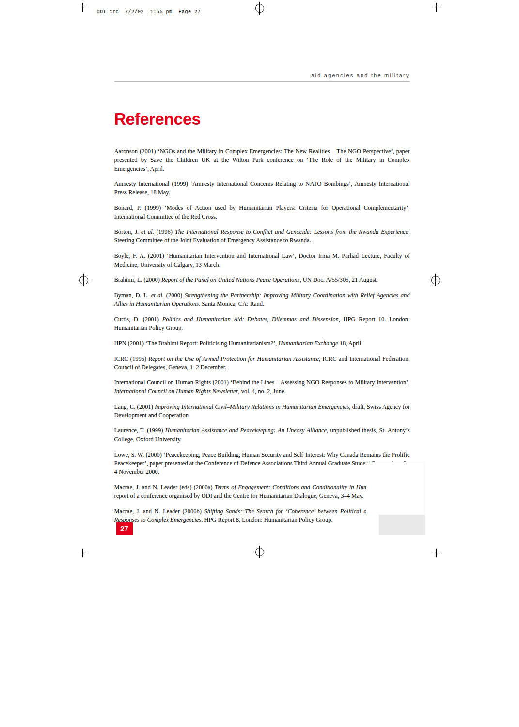ODI crc 7/2/02 1:55 pm Page 27
aid agencies and the military
References
Aaronson (2001) ‘NGOs and the Military in Complex Emergencies: The New Realities – The NGO Perspective’, paper presented by Save the Children UK at the Wilton Park conference on ‘The Role of the Military in Complex Emergencies’, April.
Amnesty International (1999) ‘Amnesty International Concerns Relating to NATO Bombings’, Amnesty International Press Release, 18 May.
Bonard, P. (1999) ‘Modes of Action used by Humanitarian Players: Criteria for Operational Complementarity’, International Committee of the Red Cross.
Borton, J. et al. (1996) The International Response to Conflict and Genocide: Lessons from the Rwanda Experience. Steering Committee of the Joint Evaluation of Emergency Assistance to Rwanda.
Boyle, F. A. (2001) ‘Humanitarian Intervention and International Law’, Doctor Irma M. Parhad Lecture, Faculty of Medicine, University of Calgary, 13 March.
Brahimi, L. (2000) Report of the Panel on United Nations Peace Operations, UN Doc. A/55/305, 21 August.
Byman, D. L. et al. (2000) Strengthening the Partnership: Improving Military Coordination with Relief Agencies and Allies in Humanitarian Operations. Santa Monica, CA: Rand.
Curtis, D. (2001) Politics and Humanitarian Aid: Debates, Dilemmas and Dissension, HPG Report 10. London: Humanitarian Policy Group.
HPN (2001) ‘The Brahimi Report: Politicising Humanitarianism?’, Humanitarian Exchange 18, April.
ICRC (1995) Report on the Use of Armed Protection for Humanitarian Assistance, ICRC and International Federation, Council of Delegates, Geneva, 1–2 December.
International Council on Human Rights (2001) ‘Behind the Lines – Assessing NGO Responses to Military Intervention’, International Council on Human Rights Newsletter, vol. 4, no. 2, June.
Lang, C. (2001) Improving International Civil–Military Relations in Humanitarian Emergencies, draft, Swiss Agency for Development and Cooperation.
Laurence, T. (1999) Humanitarian Assistance and Peacekeeping: An Uneasy Alliance, unpublished thesis, St. Antony’s College, Oxford University.
Lowe, S. W. (2000) ‘Peacekeeping, Peace Building, Human Security and Self-Interest: Why Canada Remains the Prolific Peacekeeper’, paper presented at the Conference of Defence Associations Third Annual Graduate Student Symposium, 3–4 November 2000.
Macrae, J. and N. Leader (eds) (2000a) Terms of Engagement: Conditions and Conditionality in Humanitarian Action, report of a conference organised by ODI and the Centre for Humanitarian Dialogue, Geneva, 3–4 May.
Macrae, J. and N. Leader (2000b) Shifting Sands: The Search for ‘Coherence’ between Political and Humanitarian Responses to Complex Emergencies, HPG Report 8. London: Humanitarian Policy Group.
27